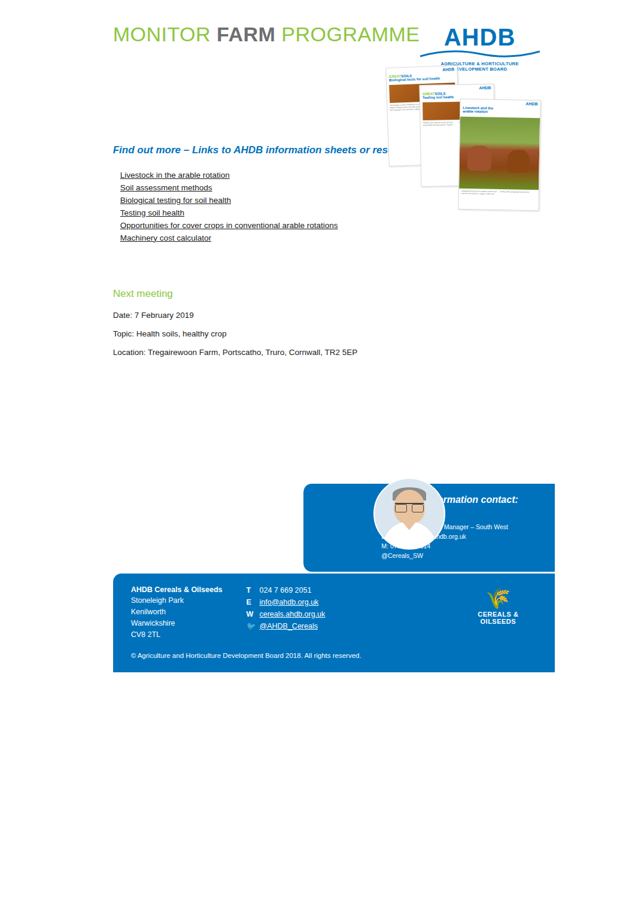MONITOR FARM PROGRAMME
AHDB
AGRICULTURE & HORTICULTURE
DEVELOPMENT BOARD
AHDB
GREATSOILS
Biological tests for soil health
Soil biology is a key component of soil health. Biological tests can help assess the living part of the soil and its ability to support crop growth and nutrient cycling.
AHDB
GREATSOILS
Testing soil health
Healthy soils underpin productive and sustainable farming systems. Regular assessment helps identify problems early.
AHDB
Livestock and the
arable rotation
Integrating livestock into arable rotations can improve soil structure, organic matter and fertility while spreading business risk.
Find out more – Links to AHDB information sheets or research
Livestock in the arable rotation
Soil assessment methods
Biological testing for soil health
Testing soil health
Opportunities for cover crops in conventional arable rotations
Machinery cost calculator
Next meeting
Date: 7 February 2019
Topic: Health soils, healthy crop
Location: Tregairewoon Farm, Portscatho, Truro, Cornwall, TR2 5EP
For more information contact:
Philip Dolbear
Knowledge Exchange Manager – South West
E: philip.dolbear@ahdb.org.uk
M: 07964 255614
@Cereals_SW
AHDB Cereals & Oilseeds
Stoneleigh Park
Kenilworth
Warwickshire
CV8 2TL
| T | 024 7 669 2051 |
| E | info@ahdb.org.uk |
| W | cereals.ahdb.org.uk |
| 🐦 | @AHDB_Cereals |
🌾
CEREALS & OILSEEDS
© Agriculture and Horticulture Development Board 2018. All rights reserved.